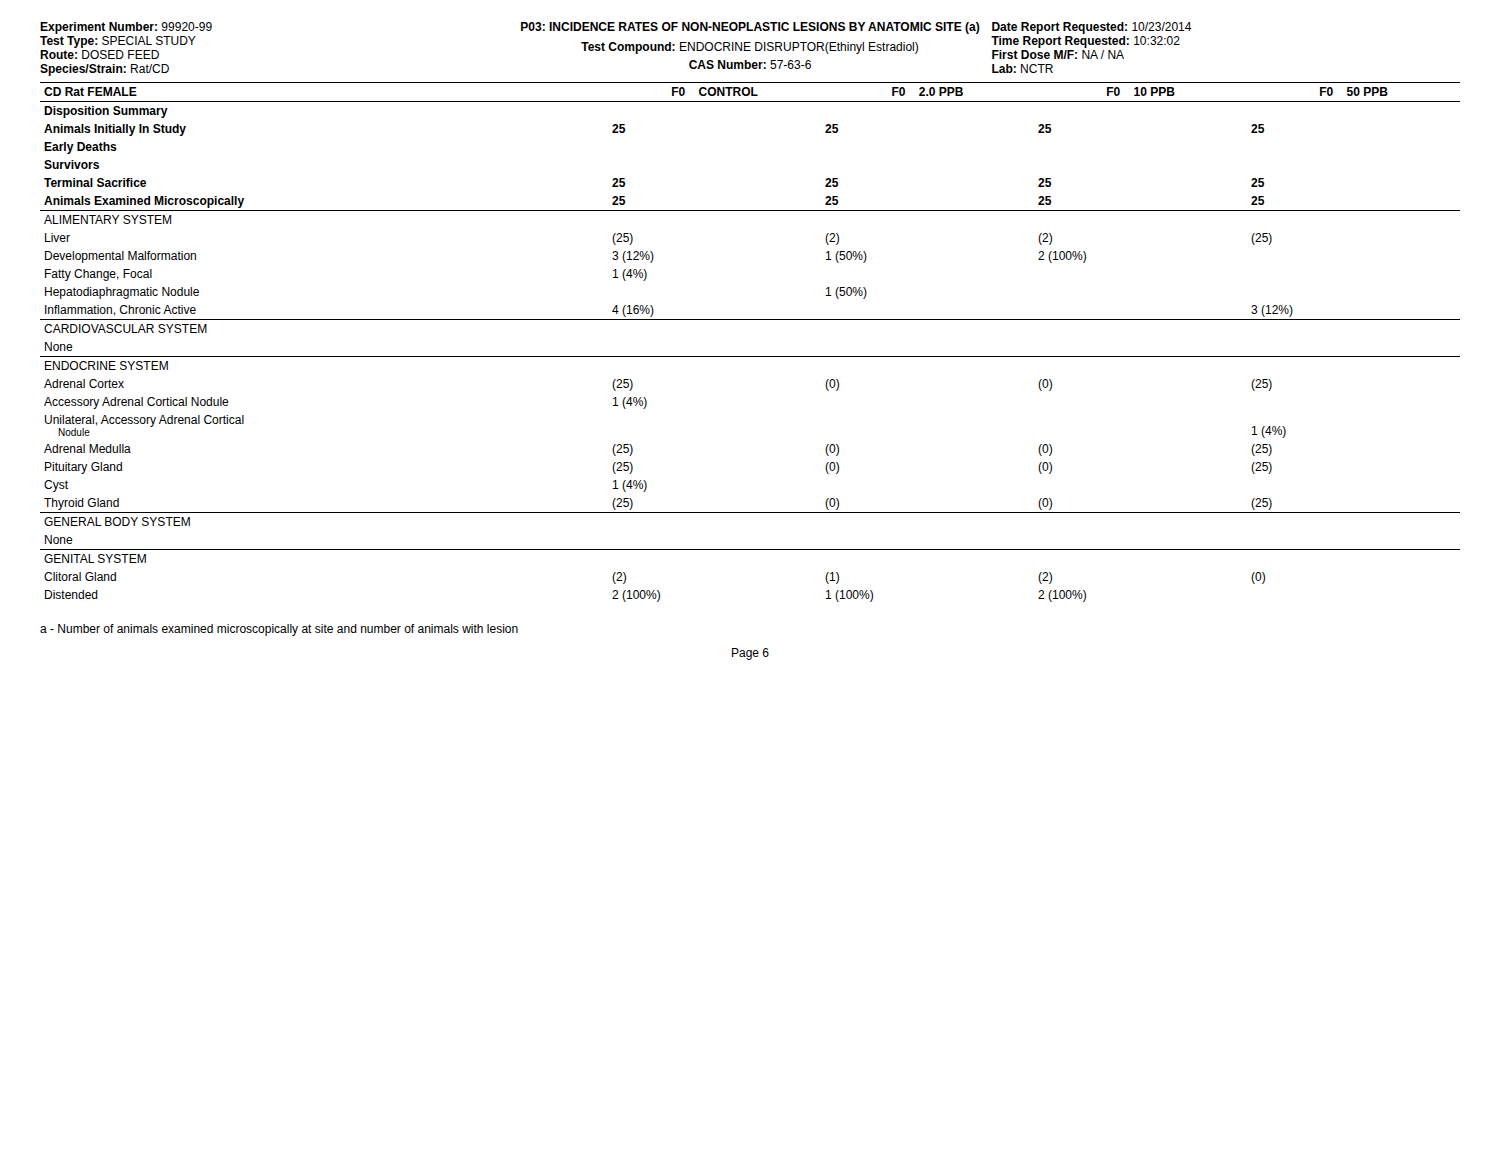| Experiment Number: 99920-99 | P03: INCIDENCE RATES OF NON-NEOPLASTIC LESIONS BY ANATOMIC SITE (a) Test Compound: ENDOCRINE DISRUPTOR(Ethinyl Estradiol) CAS Number: 57-63-6 | Date Report Requested: 10/23/2014 |
| Test Type: SPECIAL STUDY | Time Report Requested: 10:32:02 |
| Route: DOSED FEED | First Dose M/F: NA / NA |
| Species/Strain: Rat/CD | Lab: NCTR |
| CD Rat FEMALE | F0 CONTROL | F0 2.0 PPB | F0 10 PPB | F0 50 PPB |
| --- | --- | --- | --- | --- |
| Disposition Summary | | | | |
| Animals Initially In Study | 25 | 25 | 25 | 25 |
| Early Deaths | | | | |
| Survivors | | | | |
| Terminal Sacrifice | 25 | 25 | 25 | 25 |
| Animals Examined Microscopically | 25 | 25 | 25 | 25 |
| ALIMENTARY SYSTEM | | | | |
| Liver | (25) | (2) | (2) | (25) |
| Developmental Malformation | 3 (12%) | 1 (50%) | 2 (100%) | |
| Fatty Change, Focal | 1 (4%) | | | |
| Hepatodiaphragmatic Nodule | | 1 (50%) | | |
| Inflammation, Chronic Active | 4 (16%) | | | 3 (12%) |
| CARDIOVASCULAR SYSTEM | | | | |
| None | | | | |
| ENDOCRINE SYSTEM | | | | |
| Adrenal Cortex | (25) | (0) | (0) | (25) |
| Accessory Adrenal Cortical Nodule | 1 (4%) | | | |
| Unilateral, Accessory Adrenal Cortical Nodule | | | | 1 (4%) |
| Adrenal Medulla | (25) | (0) | (0) | (25) |
| Pituitary Gland | (25) | (0) | (0) | (25) |
| Cyst | 1 (4%) | | | |
| Thyroid Gland | (25) | (0) | (0) | (25) |
| GENERAL BODY SYSTEM | | | | |
| None | | | | |
| GENITAL SYSTEM | | | | |
| Clitoral Gland | (2) | (1) | (2) | (0) |
| Distended | 2 (100%) | 1 (100%) | 2 (100%) | |
a - Number of animals examined microscopically at site and number of animals with lesion
Page 6